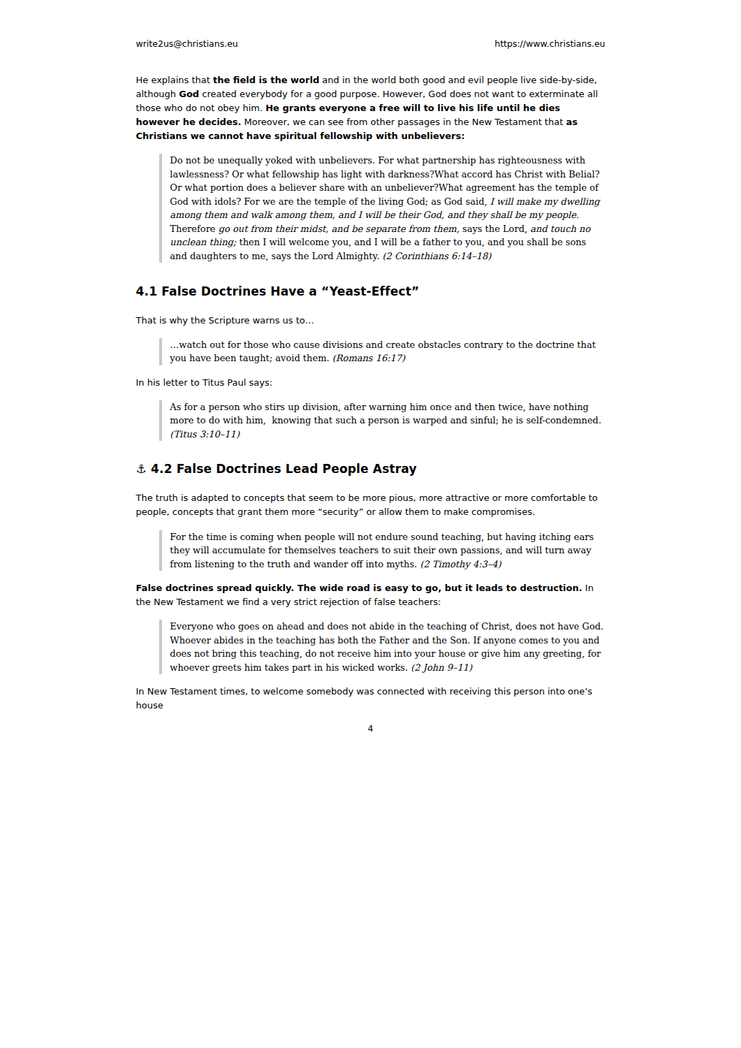write2us@christians.eu https://www.christians.eu
He explains that the field is the world and in the world both good and evil people live side-by-side, although God created everybody for a good purpose. However, God does not want to exterminate all those who do not obey him. He grants everyone a free will to live his life until he dies however he decides. Moreover, we can see from other passages in the New Testament that as Christians we cannot have spiritual fellowship with unbelievers:
Do not be unequally yoked with unbelievers. For what partnership has righteousness with lawlessness? Or what fellowship has light with darkness?What accord has Christ with Belial?Or what portion does a believer share with an unbeliever?What agreement has the temple of God with idols? For we are the temple of the living God; as God said, I will make my dwelling among them and walk among them, and I will be their God, and they shall be my people. Therefore go out from their midst, and be separate from them, says the Lord, and touch no unclean thing; then I will welcome you, and I will be a father to you, and you shall be sons and daughters to me, says the Lord Almighty. (2 Corinthians 6:14–18)
4.1 False Doctrines Have a “Yeast-Effect”
That is why the Scripture warns us to…
…watch out for those who cause divisions and create obstacles contrary to the doctrine that you have been taught; avoid them. (Romans 16:17)
In his letter to Titus Paul says:
As for a person who stirs up division, after warning him once and then twice, have nothing more to do with him, knowing that such a person is warped and sinful; he is self-condemned. (Titus 3:10–11)
⚓ 4.2 False Doctrines Lead People Astray
The truth is adapted to concepts that seem to be more pious, more attractive or more comfortable to people, concepts that grant them more “security” or allow them to make compromises.
For the time is coming when people will not endure sound teaching, but having itching ears they will accumulate for themselves teachers to suit their own passions, and will turn away from listening to the truth and wander off into myths. (2 Timothy 4:3–4)
False doctrines spread quickly. The wide road is easy to go, but it leads to destruction. In the New Testament we find a very strict rejection of false teachers:
Everyone who goes on ahead and does not abide in the teaching of Christ, does not have God. Whoever abides in the teaching has both the Father and the Son. If anyone comes to you and does not bring this teaching, do not receive him into your house or give him any greeting, for whoever greets him takes part in his wicked works. (2 John 9–11)
In New Testament times, to welcome somebody was connected with receiving this person into one’s house
4